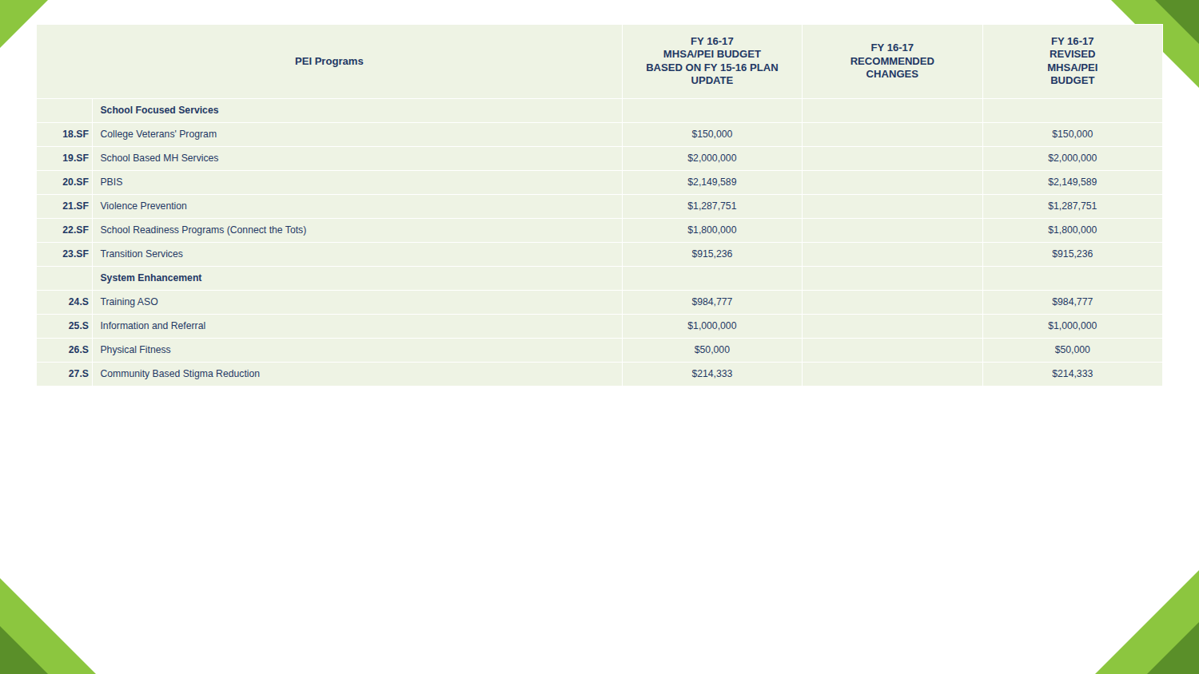| PEI Programs | FY 16-17 MHSA/PEI BUDGET BASED ON FY 15-16 PLAN UPDATE | FY 16-17 RECOMMENDED CHANGES | FY 16-17 REVISED MHSA/PEI BUDGET |
| --- | --- | --- | --- |
| | School Focused Services | | | |
| 18.SF | College Veterans' Program | $150,000 | | $150,000 |
| 19.SF | School Based MH Services | $2,000,000 | | $2,000,000 |
| 20.SF | PBIS | $2,149,589 | | $2,149,589 |
| 21.SF | Violence Prevention | $1,287,751 | | $1,287,751 |
| 22.SF | School Readiness Programs (Connect the Tots) | $1,800,000 | | $1,800,000 |
| 23.SF | Transition Services | $915,236 | | $915,236 |
| | System Enhancement | | | |
| 24.S | Training ASO | $984,777 | | $984,777 |
| 25.S | Information and Referral | $1,000,000 | | $1,000,000 |
| 26.S | Physical Fitness | $50,000 | | $50,000 |
| 27.S | Community Based Stigma Reduction | $214,333 | | $214,333 |